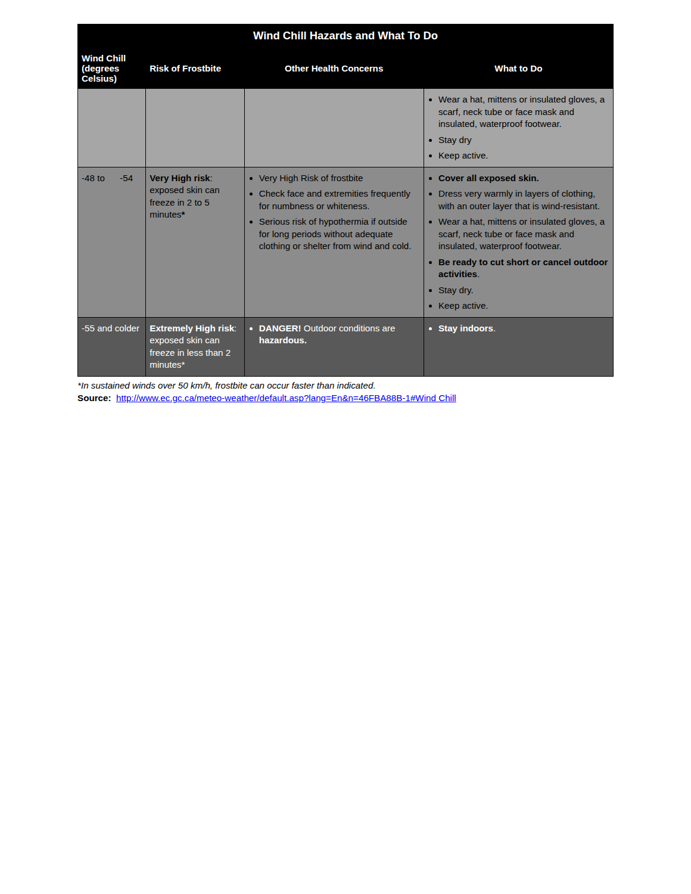Wind Chill Hazards and What To Do
| Wind Chill (degrees Celsius) | Risk of Frostbite | Other Health Concerns | What to Do |
| --- | --- | --- | --- |
| | | | Wear a hat, mittens or insulated gloves, a scarf, neck tube or face mask and insulated, waterproof footwear. Stay dry Keep active. |
| -48 to -54 | Very High risk : exposed skin can freeze in 2 to 5 minutes * | Very High Risk of frostbite Check face and extremities frequently for numbness or whiteness. Serious risk of hypothermia if outside for long periods without adequate clothing or shelter from wind and cold. | Cover all exposed skin. Dress very warmly in layers of clothing, with an outer layer that is wind-resistant. Wear a hat, mittens or insulated gloves, a scarf, neck tube or face mask and insulated, waterproof footwear. Be ready to cut short or cancel outdoor activities . Stay dry. Keep active. |
| -55 and colder | Extremely High risk : exposed skin can freeze in less than 2 minutes* | DANGER! Outdoor conditions are hazardous. | Stay indoors . |
*In sustained winds over 50 km/h, frostbite can occur faster than indicated.
Source: http://www.ec.gc.ca/meteo-weather/default.asp?lang=En&n=46FBA88B-1#Wind Chill